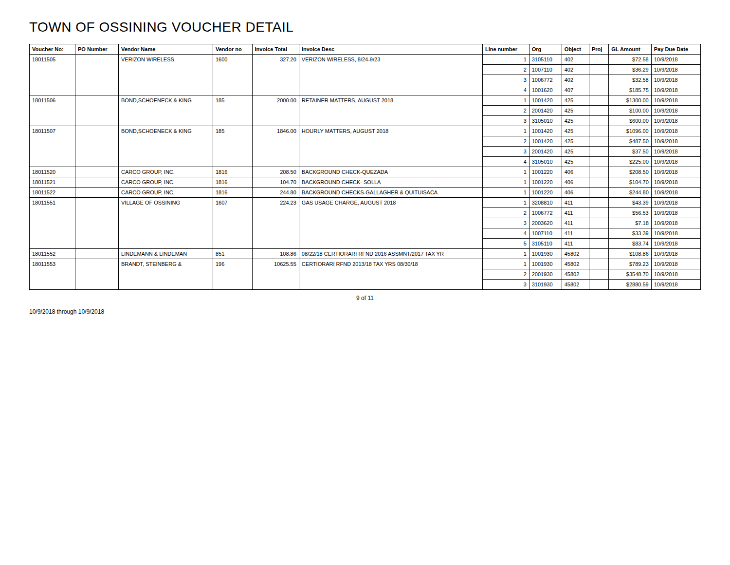TOWN OF OSSINING VOUCHER DETAIL
| Voucher No: | PO Number | Vendor Name | Vendor no | Invoice Total | Invoice Desc | Line number | Org | Object | Proj | GL Amount | Pay Due Date |
| --- | --- | --- | --- | --- | --- | --- | --- | --- | --- | --- | --- |
| 18011505 | | VERIZON WIRELESS | 1600 | 327.20 | VERIZON WIRELESS, 8/24-9/23 | 1 | 3105110 | 402 | | $72.58 | 10/9/2018 |
| 2 | 1007110 | 402 | | $36.29 | 10/9/2018 |
| 3 | 1006772 | 402 | | $32.58 | 10/9/2018 |
| 4 | 1001620 | 407 | | $185.75 | 10/9/2018 |
| 18011506 | | BOND,SCHOENECK & KING | 185 | 2000.00 | RETAINER MATTERS, AUGUST 2018 | 1 | 1001420 | 425 | | $1300.00 | 10/9/2018 |
| 2 | 2001420 | 425 | | $100.00 | 10/9/2018 |
| 3 | 3105010 | 425 | | $600.00 | 10/9/2018 |
| 18011507 | | BOND,SCHOENECK & KING | 185 | 1846.00 | HOURLY MATTERS, AUGUST 2018 | 1 | 1001420 | 425 | | $1096.00 | 10/9/2018 |
| 2 | 1001420 | 425 | | $487.50 | 10/9/2018 |
| 3 | 2001420 | 425 | | $37.50 | 10/9/2018 |
| 4 | 3105010 | 425 | | $225.00 | 10/9/2018 |
| 18011520 | | CARCO GROUP, INC. | 1816 | 208.50 | BACKGROUND CHECK-QUEZADA | 1 | 1001220 | 406 | | $208.50 | 10/9/2018 |
| 18011521 | | CARCO GROUP, INC. | 1816 | 104.70 | BACKGROUND CHECK- SOLLA | 1 | 1001220 | 406 | | $104.70 | 10/9/2018 |
| 18011522 | | CARCO GROUP, INC. | 1816 | 244.80 | BACKGROUND CHECKS-GALLAGHER & QUITUISACA | 1 | 1001220 | 406 | | $244.80 | 10/9/2018 |
| 18011551 | | VILLAGE OF OSSINING | 1607 | 224.23 | GAS USAGE CHARGE, AUGUST 2018 | 1 | 3208810 | 411 | | $43.39 | 10/9/2018 |
| 2 | 1006772 | 411 | | $56.53 | 10/9/2018 |
| 3 | 2003620 | 411 | | $7.18 | 10/9/2018 |
| 4 | 1007110 | 411 | | $33.39 | 10/9/2018 |
| 5 | 3105110 | 411 | | $83.74 | 10/9/2018 |
| 18011552 | | LINDEMANN & LINDEMAN | 851 | 108.86 | 08/22/18 CERTIORARI RFND 2016 ASSMNT/2017 TAX YR | 1 | 1001930 | 45802 | | $108.86 | 10/9/2018 |
| 18011553 | | BRANDT, STEINBERG & | 196 | 10625.55 | CERTIORARI RFND 2013/18 TAX YRS 08/30/18 | 1 | 1001930 | 45802 | | $789.23 | 10/9/2018 |
| 2 | 2001930 | 45802 | | $3548.70 | 10/9/2018 |
| 3 | 3101930 | 45802 | | $2880.59 | 10/9/2018 |
9 of 11
10/9/2018 through 10/9/2018